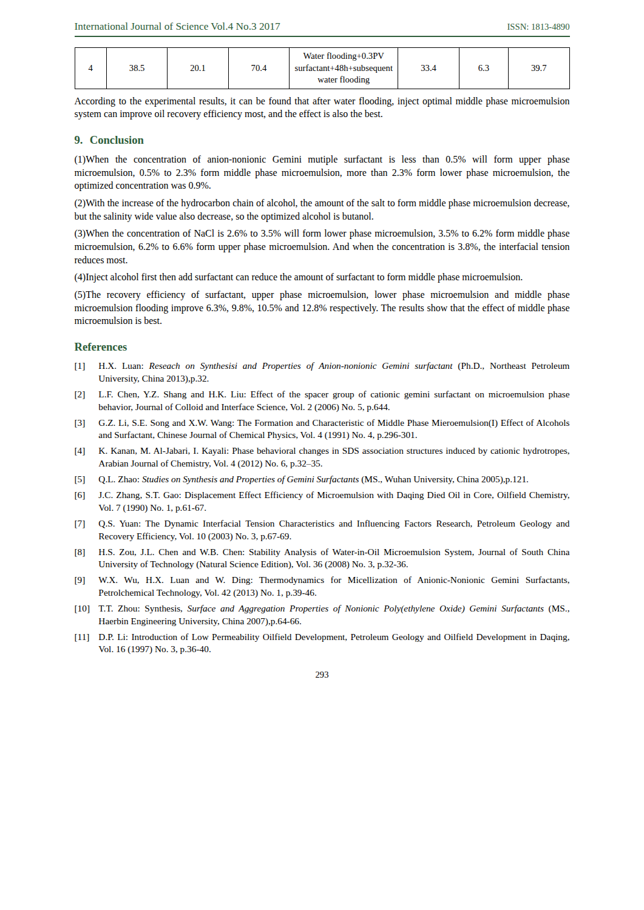International Journal of Science Vol.4 No.3 2017 ISSN: 1813-4890
| 4 | 38.5 | 20.1 | 70.4 | Water flooding+0.3PV surfactant+48h+subsequent water flooding | 33.4 | 6.3 | 39.7 |
According to the experimental results, it can be found that after water flooding, inject optimal middle phase microemulsion system can improve oil recovery efficiency most, and the effect is also the best.
9. Conclusion
(1)When the concentration of anion-nonionic Gemini mutiple surfactant is less than 0.5% will form upper phase microemulsion, 0.5% to 2.3% form middle phase microemulsion, more than 2.3% form lower phase microemulsion, the optimized concentration was 0.9%.
(2)With the increase of the hydrocarbon chain of alcohol, the amount of the salt to form middle phase microemulsion decrease, but the salinity wide value also decrease, so the optimized alcohol is butanol.
(3)When the concentration of NaCl is 2.6% to 3.5% will form lower phase microemulsion, 3.5% to 6.2% form middle phase microemulsion, 6.2% to 6.6% form upper phase microemulsion. And when the concentration is 3.8%, the interfacial tension reduces most.
(4)Inject alcohol first then add surfactant can reduce the amount of surfactant to form middle phase microemulsion.
(5)The recovery efficiency of surfactant, upper phase microemulsion, lower phase microemulsion and middle phase microemulsion flooding improve 6.3%, 9.8%, 10.5% and 12.8% respectively. The results show that the effect of middle phase microemulsion is best.
References
[1] H.X. Luan: Reseach on Synthesisi and Properties of Anion-nonionic Gemini surfactant (Ph.D., Northeast Petroleum University, China 2013),p.32.
[2] L.F. Chen, Y.Z. Shang and H.K. Liu: Effect of the spacer group of cationic gemini surfactant on microemulsion phase behavior, Journal of Colloid and Interface Science, Vol. 2 (2006) No. 5, p.644.
[3] G.Z. Li, S.E. Song and X.W. Wang: The Formation and Characteristic of Middle Phase Mieroemulsion(I) Effect of Alcohols and Surfactant, Chinese Journal of Chemical Physics, Vol. 4 (1991) No. 4, p.296-301.
[4] K. Kanan, M. Al-Jabari, I. Kayali: Phase behavioral changes in SDS association structures induced by cationic hydrotropes, Arabian Journal of Chemistry, Vol. 4 (2012) No. 6, p.32–35.
[5] Q.L. Zhao: Studies on Synthesis and Properties of Gemini Surfactants (MS., Wuhan University, China 2005),p.121.
[6] J.C. Zhang, S.T. Gao: Displacement Effect Efficiency of Microemulsion with Daqing Died Oil in Core, Oilfield Chemistry, Vol. 7 (1990) No. 1, p.61-67.
[7] Q.S. Yuan: The Dynamic Interfacial Tension Characteristics and Influencing Factors Research, Petroleum Geology and Recovery Efficiency, Vol. 10 (2003) No. 3, p.67-69.
[8] H.S. Zou, J.L. Chen and W.B. Chen: Stability Analysis of Water-in-Oil Microemulsion System, Journal of South China University of Technology (Natural Science Edition), Vol. 36 (2008) No. 3, p.32-36.
[9] W.X. Wu, H.X. Luan and W. Ding: Thermodynamics for Micellization of Anionic-Nonionic Gemini Surfactants, Petrolchemical Technology, Vol. 42 (2013) No. 1, p.39-46.
[10] T.T. Zhou: Synthesis, Surface and Aggregation Properties of Nonionic Poly(ethylene Oxide) Gemini Surfactants (MS., Haerbin Engineering University, China 2007),p.64-66.
[11] D.P. Li: Introduction of Low Permeability Oilfield Development, Petroleum Geology and Oilfield Development in Daqing, Vol. 16 (1997) No. 3, p.36-40.
293